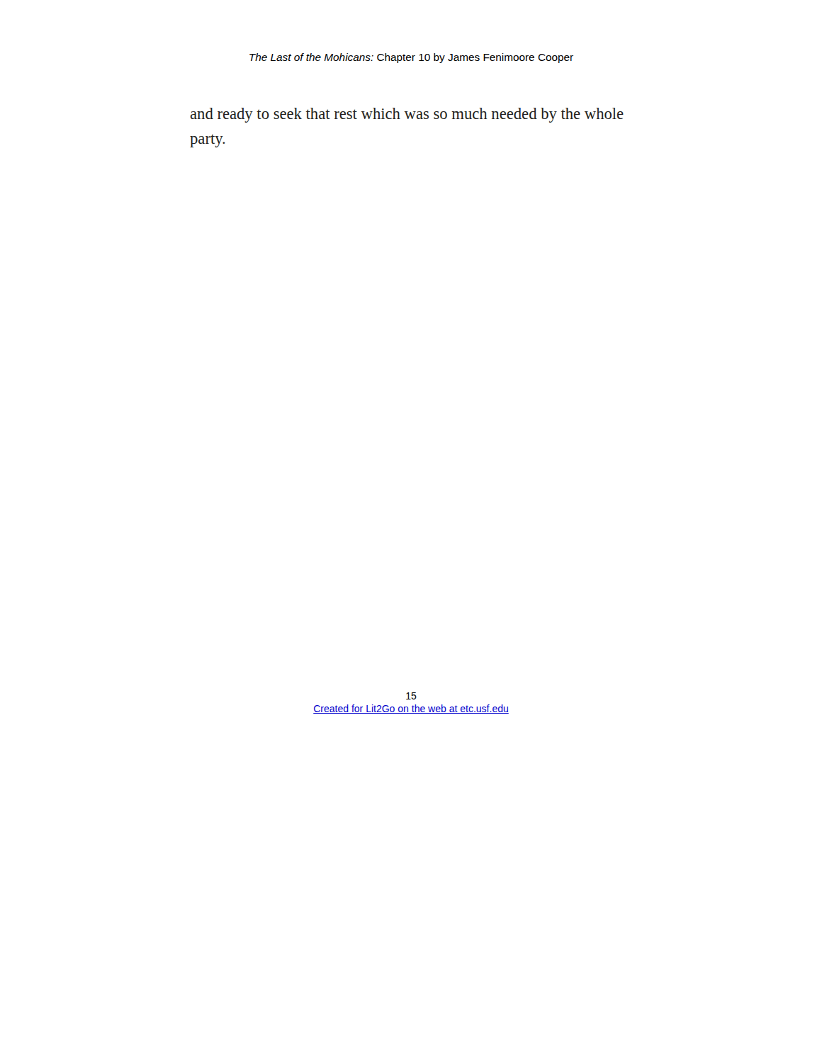The Last of the Mohicans: Chapter 10 by James Fenimoore Cooper
and ready to seek that rest which was so much needed by the whole party.
15
Created for Lit2Go on the web at etc.usf.edu